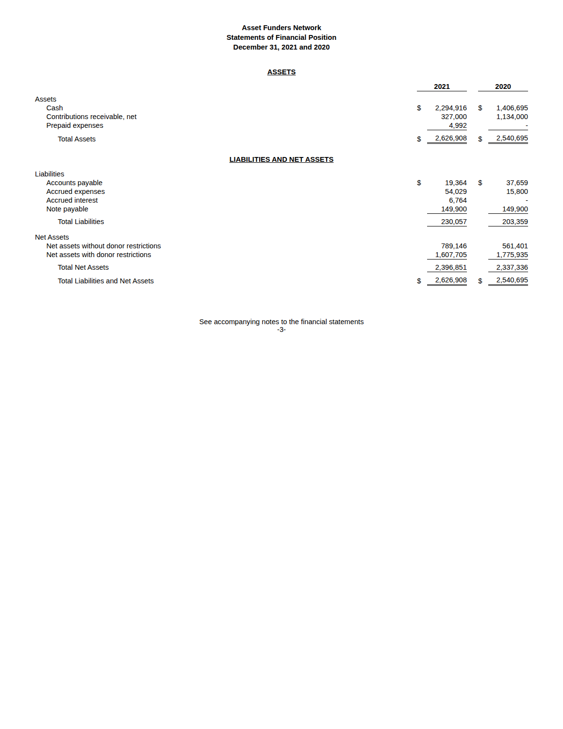Asset Funders Network
Statements of Financial Position
December 31, 2021 and 2020
ASSETS
| | 2021 | | 2020 |
| Assets | | | | | |
| Cash | $ | 2,294,916 | | $ | 1,406,695 |
| Contributions receivable, net | | 327,000 | | | 1,134,000 |
| Prepaid expenses | | 4,992 | | | - |
| Total Assets | $ | 2,626,908 | | $ | 2,540,695 |
LIABILITIES AND NET ASSETS
| Liabilities | | | | | |
| Accounts payable | $ | 19,364 | | $ | 37,659 |
| Accrued expenses | | 54,029 | | | 15,800 |
| Accrued interest | | 6,764 | | | - |
| Note payable | | 149,900 | | | 149,900 |
| Total Liabilities | | 230,057 | | | 203,359 |
| Net Assets | | | | | |
| Net assets without donor restrictions | | 789,146 | | | 561,401 |
| Net assets with donor restrictions | | 1,607,705 | | | 1,775,935 |
| Total Net Assets | | 2,396,851 | | | 2,337,336 |
| Total Liabilities and Net Assets | $ | 2,626,908 | | $ | 2,540,695 |
See accompanying notes to the financial statements
-3-